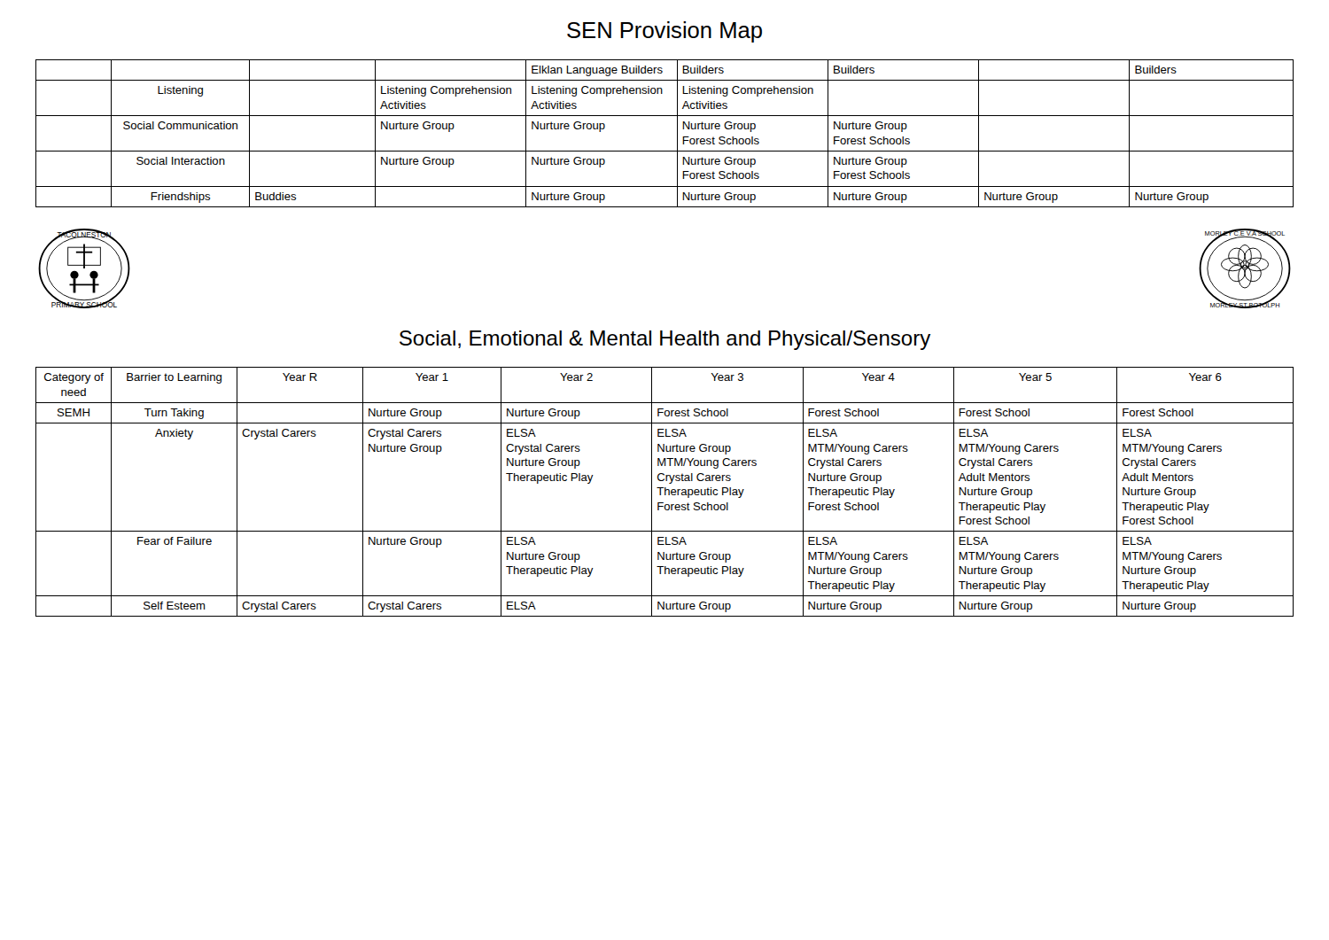SEN Provision Map
| | | | | Elklan Language Builders | Builders | Builders | | Builders |
| | Listening | | Listening Comprehension Activities | Listening Comprehension Activities | Listening Comprehension Activities | | | |
| | Social Communication | | Nurture Group | Nurture Group | Nurture Group Forest Schools | Nurture Group Forest Schools | | |
| | Social Interaction | | Nurture Group | Nurture Group | Nurture Group Forest Schools | Nurture Group Forest Schools | | |
| | Friendships | Buddies | | Nurture Group | Nurture Group | Nurture Group | Nurture Group | Nurture Group |
TACOLNESTON PRIMARY SCHOOL
MORLEY C.E V.A SCHOOL MORLEY ST BOTOLPH
Social, Emotional & Mental Health and Physical/Sensory
| Category of need | Barrier to Learning | Year R | Year 1 | Year 2 | Year 3 | Year 4 | Year 5 | Year 6 |
| --- | --- | --- | --- | --- | --- | --- | --- | --- |
| SEMH | Turn Taking | | Nurture Group | Nurture Group | Forest School | Forest School | Forest School | Forest School |
| | Anxiety | Crystal Carers | Crystal Carers Nurture Group | ELSA Crystal Carers Nurture Group Therapeutic Play | ELSA Nurture Group MTM/Young Carers Crystal Carers Therapeutic Play Forest School | ELSA MTM/Young Carers Crystal Carers Nurture Group Therapeutic Play Forest School | ELSA MTM/Young Carers Crystal Carers Adult Mentors Nurture Group Therapeutic Play Forest School | ELSA MTM/Young Carers Crystal Carers Adult Mentors Nurture Group Therapeutic Play Forest School |
| | Fear of Failure | | Nurture Group | ELSA Nurture Group Therapeutic Play | ELSA Nurture Group Therapeutic Play | ELSA MTM/Young Carers Nurture Group Therapeutic Play | ELSA MTM/Young Carers Nurture Group Therapeutic Play | ELSA MTM/Young Carers Nurture Group Therapeutic Play |
| | Self Esteem | Crystal Carers | Crystal Carers | ELSA | Nurture Group | Nurture Group | Nurture Group | Nurture Group |